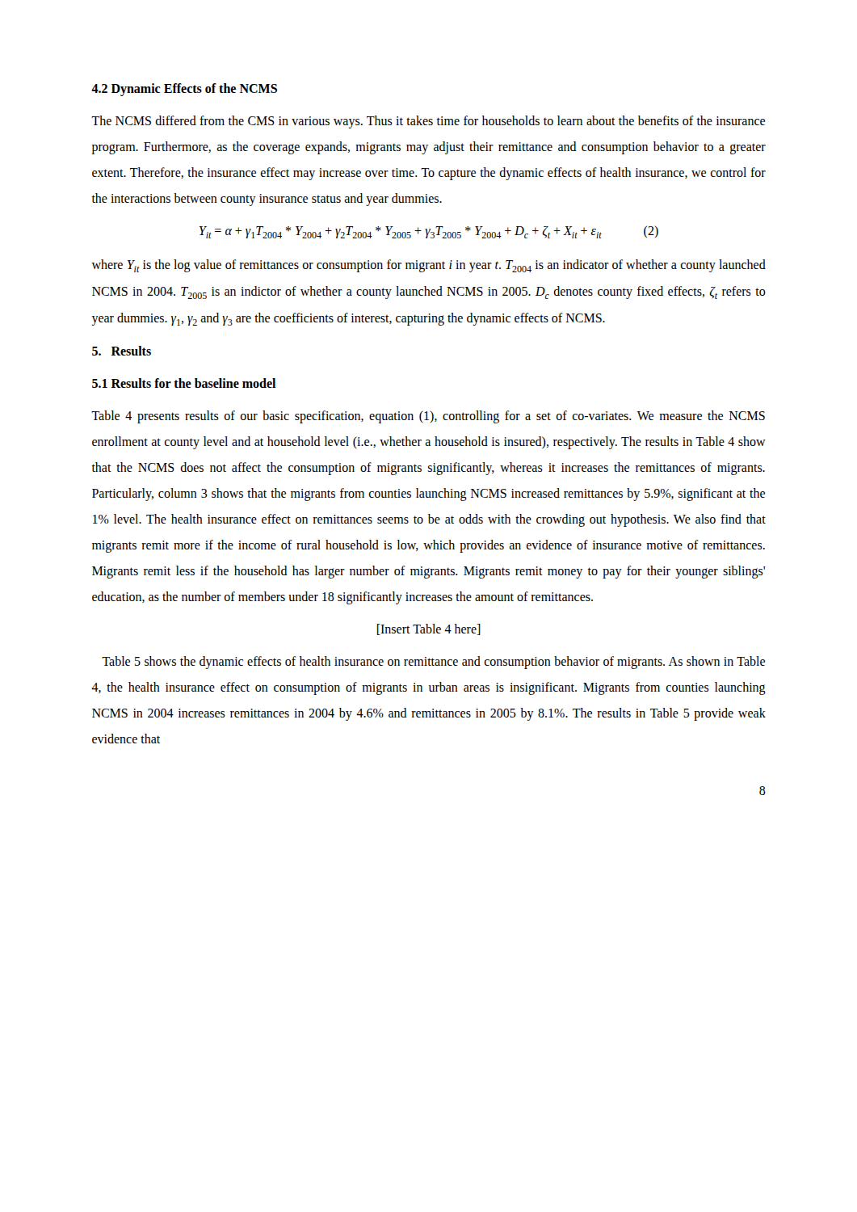4.2 Dynamic Effects of the NCMS
The NCMS differed from the CMS in various ways. Thus it takes time for households to learn about the benefits of the insurance program. Furthermore, as the coverage expands, migrants may adjust their remittance and consumption behavior to a greater extent. Therefore, the insurance effect may increase over time. To capture the dynamic effects of health insurance, we control for the interactions between county insurance status and year dummies.
Yit = α + γ1T2004 * Y2004 + γ2T2004 * Y2005 + γ3T2005 * Y2004 + Dc + ζt + Xit + εit (2)
where Yit is the log value of remittances or consumption for migrant i in year t. T2004 is an indicator of whether a county launched NCMS in 2004. T2005 is an indictor of whether a county launched NCMS in 2005. Dc denotes county fixed effects, ζt refers to year dummies. γ1, γ2 and γ3 are the coefficients of interest, capturing the dynamic effects of NCMS.
5. Results
5.1 Results for the baseline model
Table 4 presents results of our basic specification, equation (1), controlling for a set of co-variates. We measure the NCMS enrollment at county level and at household level (i.e., whether a household is insured), respectively. The results in Table 4 show that the NCMS does not affect the consumption of migrants significantly, whereas it increases the remittances of migrants. Particularly, column 3 shows that the migrants from counties launching NCMS increased remittances by 5.9%, significant at the 1% level. The health insurance effect on remittances seems to be at odds with the crowding out hypothesis. We also find that migrants remit more if the income of rural household is low, which provides an evidence of insurance motive of remittances. Migrants remit less if the household has larger number of migrants. Migrants remit money to pay for their younger siblings' education, as the number of members under 18 significantly increases the amount of remittances.
[Insert Table 4 here]
Table 5 shows the dynamic effects of health insurance on remittance and consumption behavior of migrants. As shown in Table 4, the health insurance effect on consumption of migrants in urban areas is insignificant. Migrants from counties launching NCMS in 2004 increases remittances in 2004 by 4.6% and remittances in 2005 by 8.1%. The results in Table 5 provide weak evidence that
8